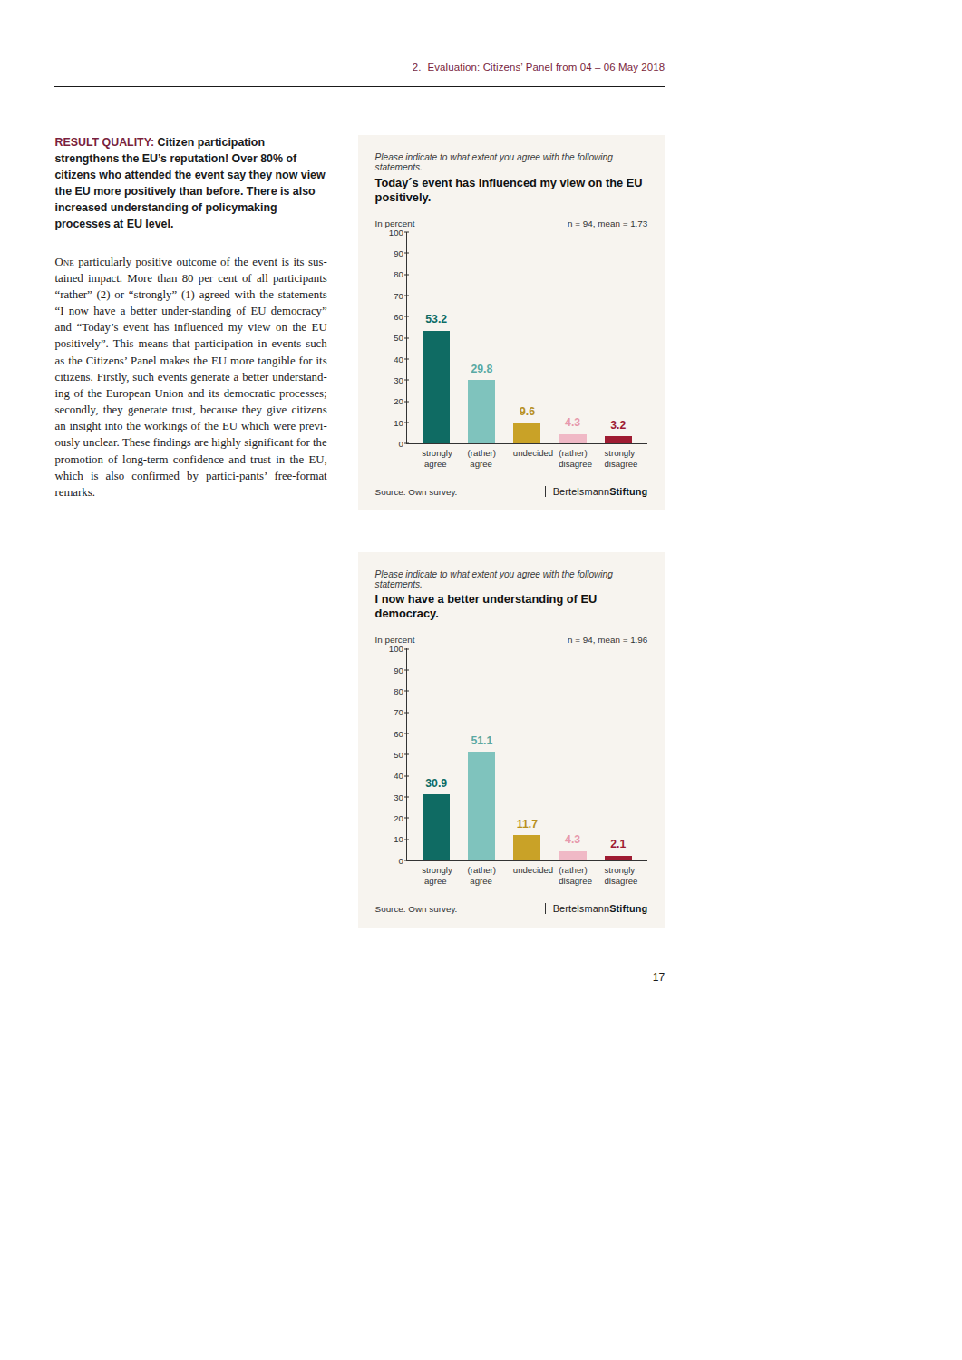2. Evaluation: Citizens’ Panel from 04 – 06 May 2018
RESULT QUALITY: Citizen participation strengthens the EU’s reputation! Over 80% of citizens who attended the event say they now view the EU more positively than before. There is also increased understanding of policymaking processes at EU level.
One particularly positive outcome of the event is its sustained impact. More than 80 per cent of all participants “rather” (2) or “strongly” (1) agreed with the statements “I now have a better under‑standing of EU democracy” and “Today’s event has influenced my view on the EU positively”. This means that participation in events such as the Citizens’ Panel makes the EU more tangible for its citizens. Firstly, such events generate a better understanding of the European Union and its democratic processes; secondly, they generate trust, because they give citizens an insight into the workings of the EU which were previously unclear. These findings are highly significant for the promotion of long‑term confidence and trust in the EU, which is also confirmed by partici‑pants’ free‑format remarks.
Please indicate to what extent you agree with the following statements.
Today´s event has influenced my view on the EU positively.
In percent n = 94, mean = 1.73
100
90
80
70
60
50
40
30
20
10
0
53.2
29.8
9.6
4.3
3.2
strongly
agree
(rather)
agree
undecided
(rather)
disagree
strongly
disagree
Source: Own survey. BertelsmannStiftung
Please indicate to what extent you agree with the following statements.
I now have a better understanding of EU democracy.
In percent n = 94, mean = 1.96
100
90
80
70
60
50
40
30
20
10
0
30.9
51.1
11.7
4.3
2.1
strongly
agree
(rather)
agree
undecided
(rather)
disagree
strongly
disagree
Source: Own survey. BertelsmannStiftung
17